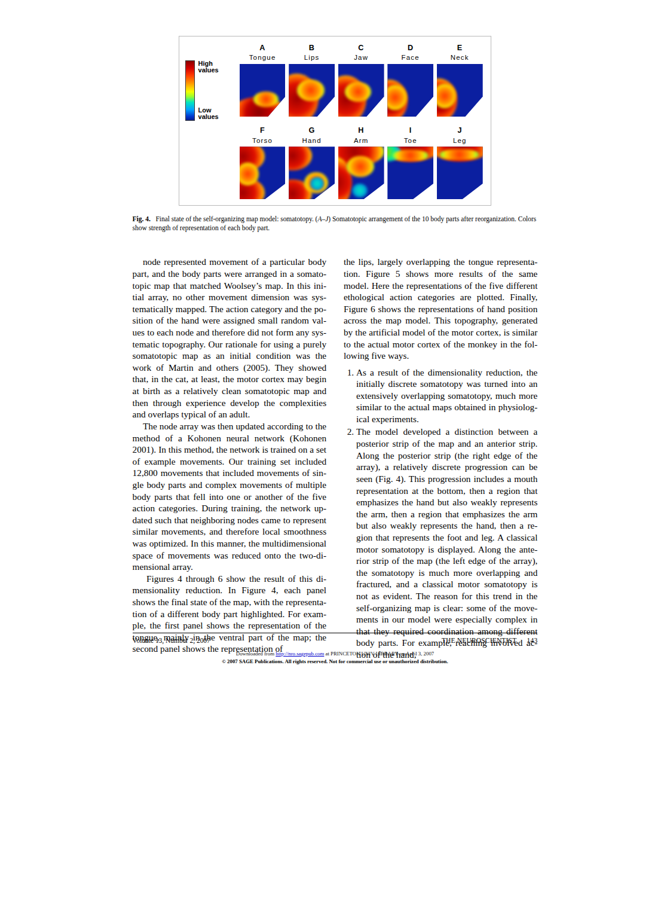High
values Low
values
A
Tongue
B
Lips
C
Jaw
D
Face
E
Neck
F
Torso
G
Hand
H
Arm
I
Toe
J
Leg
Fig. 4. Final state of the self-organizing map model: somatotopy. (A–J) Somatotopic arrangement of the 10 body parts after reorganization. Colors show strength of representation of each body part.
node represented movement of a particular body part, and the body parts were arranged in a somatotopic map that matched Woolsey’s map. In this initial array, no other movement dimension was systematically mapped. The action category and the position of the hand were assigned small random values to each node and therefore did not form any systematic topography. Our rationale for using a purely somatotopic map as an initial condition was the work of Martin and others (2005). They showed that, in the cat, at least, the motor cortex may begin at birth as a relatively clean somatotopic map and then through experience develop the complexities and overlaps typical of an adult.
The node array was then updated according to the method of a Kohonen neural network (Kohonen 2001). In this method, the network is trained on a set of example movements. Our training set included 12,800 movements that included movements of single body parts and complex movements of multiple body parts that fell into one or another of the five action categories. During training, the network updated such that neighboring nodes came to represent similar movements, and therefore local smoothness was optimized. In this manner, the multidimensional space of movements was reduced onto the two-dimensional array.
Figures 4 through 6 show the result of this dimensionality reduction. In Figure 4, each panel shows the final state of the map, with the representation of a different body part highlighted. For example, the first panel shows the representation of the tongue, mainly in the ventral part of the map; the second panel shows the representation of
the lips, largely overlapping the tongue representation. Figure 5 shows more results of the same model. Here the representations of the five different ethological action categories are plotted. Finally, Figure 6 shows the representations of hand position across the map model. This topography, generated by the artificial model of the motor cortex, is similar to the actual motor cortex of the monkey in the following five ways.
As a result of the dimensionality reduction, the initially discrete somatotopy was turned into an extensively overlapping somatotopy, much more similar to the actual maps obtained in physiological experiments.
The model developed a distinction between a posterior strip of the map and an anterior strip. Along the posterior strip (the right edge of the array), a relatively discrete progression can be seen (Fig. 4). This progression includes a mouth representation at the bottom, then a region that emphasizes the hand but also weakly represents the arm, then a region that emphasizes the arm but also weakly represents the hand, then a region that represents the foot and leg. A classical motor somatotopy is displayed. Along the anterior strip of the map (the left edge of the array), the somatotopy is much more overlapping and fractured, and a classical motor somatotopy is not as evident. The reason for this trend in the self-organizing map is clear: some of the movements in our model were especially complex in that they required coordination among different body parts. For example, reaching involved action of the hand,
Volume 13, Number 2, 2007
THE NEUROSCIENTIST143
Downloaded from http://nro.sagepub.com at PRINCETON UNIV LIBRARY on April 3, 2007
© 2007 SAGE Publications. All rights reserved. Not for commercial use or unauthorized distribution.